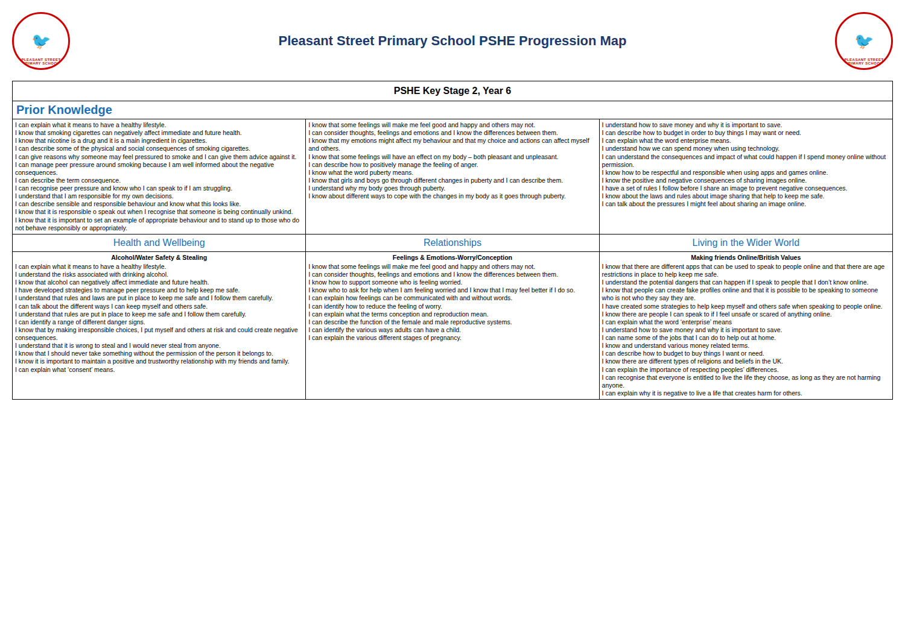🐦 PLEASANT STREET PRIMARY SCHOOL
Pleasant Street Primary School PSHE Progression Map
🐦 PLEASANT STREET PRIMARY SCHOOL
| PSHE Key Stage 2, Year 6 |
| Prior Knowledge |
| I can explain what it means to have a healthy lifestyle. I know that smoking cigarettes can negatively affect immediate and future health. I know that nicotine is a drug and it is a main ingredient in cigarettes. I can describe some of the physical and social consequences of smoking cigarettes. I can give reasons why someone may feel pressured to smoke and I can give them advice against it. I can manage peer pressure around smoking because I am well informed about the negative consequences. I can describe the term consequence. I can recognise peer pressure and know who I can speak to if I am struggling. I understand that I am responsible for my own decisions. I can describe sensible and responsible behaviour and know what this looks like. I know that it is responsible o speak out when I recognise that someone is being continually unkind. I know that it is important to set an example of appropriate behaviour and to stand up to those who do not behave responsibly or appropriately. | I know that some feelings will make me feel good and happy and others may not. I can consider thoughts, feelings and emotions and I know the differences between them. I know that my emotions might affect my behaviour and that my choice and actions can affect myself and others. I know that some feelings will have an effect on my body – both pleasant and unpleasant. I can describe how to positively manage the feeling of anger. I know what the word puberty means. I know that girls and boys go through different changes in puberty and I can describe them. I understand why my body goes through puberty. I know about different ways to cope with the changes in my body as it goes through puberty. | I understand how to save money and why it is important to save. I can describe how to budget in order to buy things I may want or need. I can explain what the word enterprise means. I understand how we can spend money when using technology. I can understand the consequences and impact of what could happen if I spend money online without permission. I know how to be respectful and responsible when using apps and games online. I know the positive and negative consequences of sharing images online. I have a set of rules I follow before I share an image to prevent negative consequences. I know about the laws and rules about image sharing that help to keep me safe. I can talk about the pressures I might feel about sharing an image online. |
| Health and Wellbeing | Relationships | Living in the Wider World |
| Alcohol/Water Safety & Stealing I can explain what it means to have a healthy lifestyle. I understand the risks associated with drinking alcohol. I know that alcohol can negatively affect immediate and future health. I have developed strategies to manage peer pressure and to help keep me safe. I understand that rules and laws are put in place to keep me safe and I follow them carefully. I can talk about the different ways I can keep myself and others safe. I understand that rules are put in place to keep me safe and I follow them carefully. I can identify a range of different danger signs. I know that by making irresponsible choices, I put myself and others at risk and could create negative consequences. I understand that it is wrong to steal and I would never steal from anyone. I know that I should never take something without the permission of the person it belongs to. I know it is important to maintain a positive and trustworthy relationship with my friends and family. I can explain what ‘consent’ means. | Feelings & Emotions-Worry/Conception I know that some feelings will make me feel good and happy and others may not. I can consider thoughts, feelings and emotions and I know the differences between them. I know how to support someone who is feeling worried. I know who to ask for help when I am feeling worried and I know that I may feel better if I do so. I can explain how feelings can be communicated with and without words. I can identify how to reduce the feeling of worry. I can explain what the terms conception and reproduction mean. I can describe the function of the female and male reproductive systems. I can identify the various ways adults can have a child. I can explain the various different stages of pregnancy. | Making friends Online/British Values I know that there are different apps that can be used to speak to people online and that there are age restrictions in place to help keep me safe. I understand the potential dangers that can happen if I speak to people that I don’t know online. I know that people can create fake profiles online and that it is possible to be speaking to someone who is not who they say they are. I have created some strategies to help keep myself and others safe when speaking to people online. I know there are people I can speak to if I feel unsafe or scared of anything online. I can explain what the word ‘enterprise’ means I understand how to save money and why it is important to save. I can name some of the jobs that I can do to help out at home. I know and understand various money related terms. I can describe how to budget to buy things I want or need. I know there are different types of religions and beliefs in the UK. I can explain the importance of respecting peoples’ differences. I can recognise that everyone is entitled to live the life they choose, as long as they are not harming anyone. I can explain why it is negative to live a life that creates harm for others. |